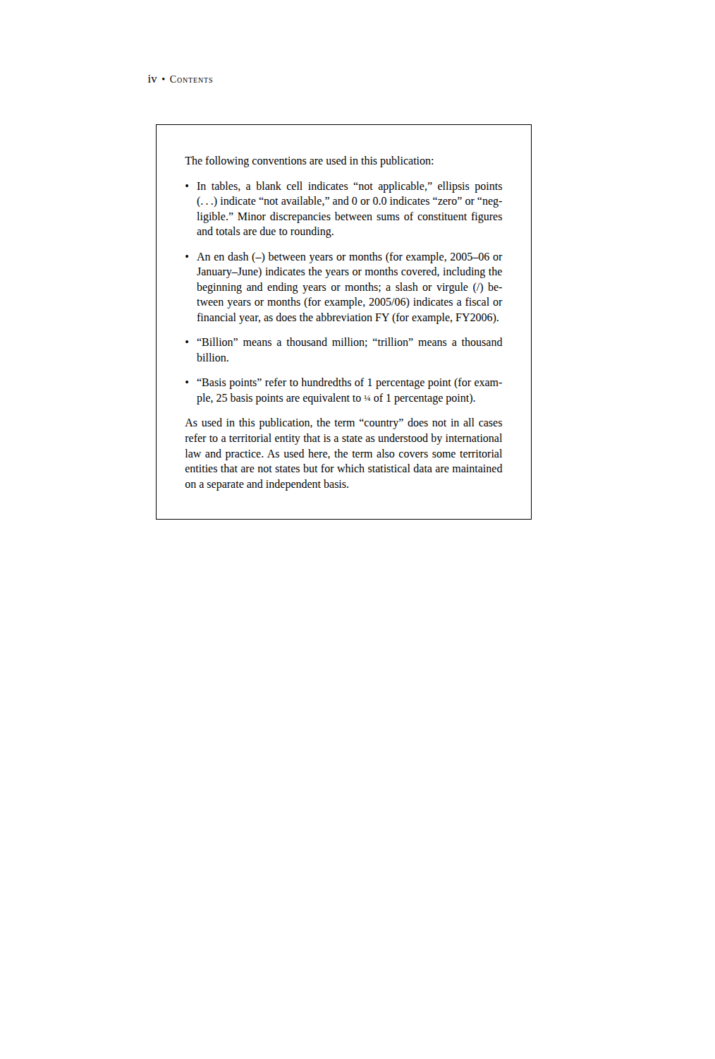iv•Contents
The following conventions are used in this publication:
In tables, a blank cell indicates “not applicable,” ellipsis points (. . .) indicate “not available,” and 0 or 0.0 indicates “zero” or “negligible.” Minor discrepancies between sums of constituent figures and totals are due to rounding.
An en dash (–) between years or months (for example, 2005–06 or January–June) indicates the years or months covered, including the beginning and ending years or months; a slash or virgule (/) between years or months (for example, 2005/06) indicates a fiscal or financial year, as does the abbreviation FY (for example, FY2006).
“Billion” means a thousand million; “trillion” means a thousand billion.
“Basis points” refer to hundredths of 1 percentage point (for example, 25 basis points are equivalent to ¼ of 1 percentage point).
As used in this publication, the term “country” does not in all cases refer to a territorial entity that is a state as understood by international law and practice. As used here, the term also covers some territorial entities that are not states but for which statistical data are maintained on a separate and independent basis.